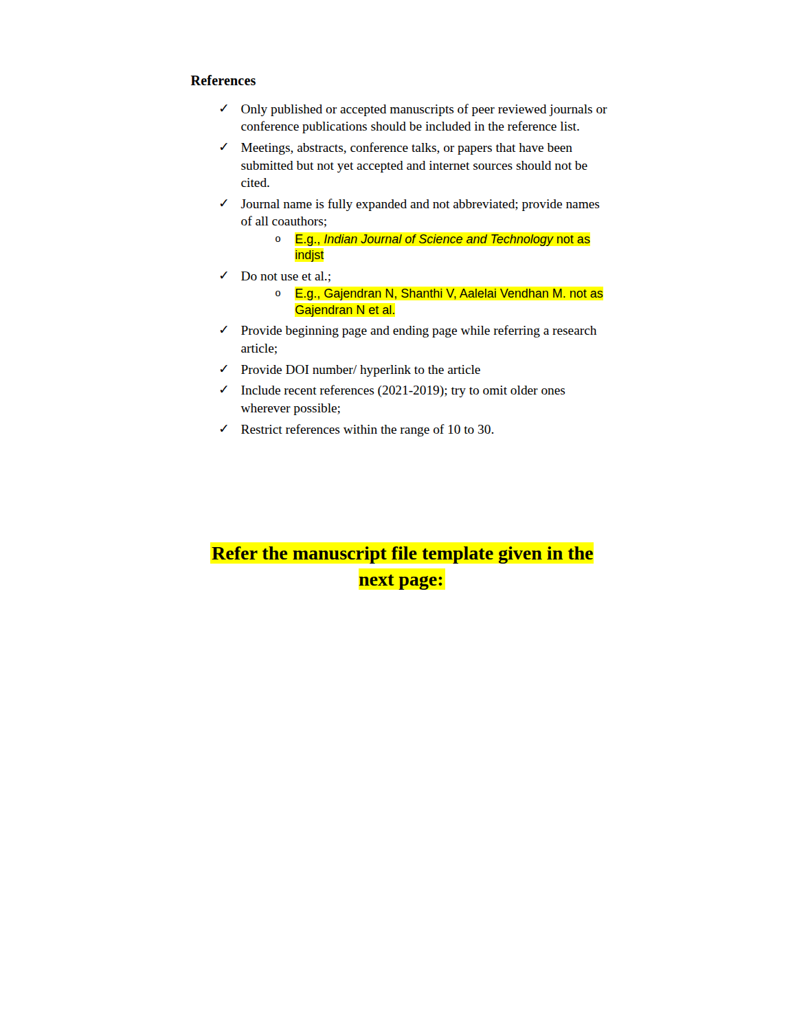References
Only published or accepted manuscripts of peer reviewed journals or conference publications should be included in the reference list.
Meetings, abstracts, conference talks, or papers that have been submitted but not yet accepted and internet sources should not be cited.
Journal name is fully expanded and not abbreviated; provide names of all coauthors;
E.g., Indian Journal of Science and Technology not as indjst
Do not use et al.;
E.g., Gajendran N, Shanthi V, Aalelai Vendhan M. not as Gajendran N et al.
Provide beginning page and ending page while referring a research article;
Provide DOI number/ hyperlink to the article
Include recent references (2021-2019); try to omit older ones wherever possible;
Restrict references within the range of 10 to 30.
Refer the manuscript file template given in the next page: